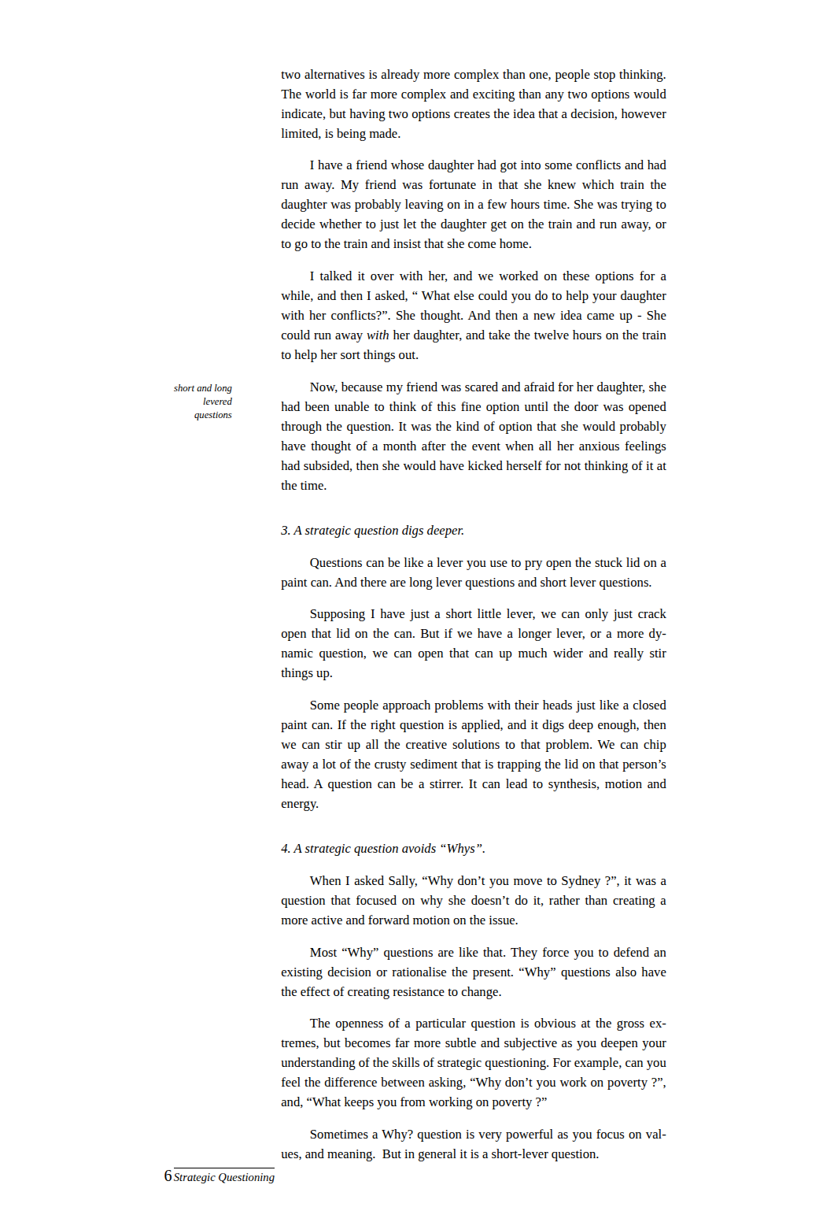short and long
levered
questions
two alternatives is already more complex than one, people stop thinking. The world is far more complex and exciting than any two options would indicate, but having two options creates the idea that a decision, however limited, is being made.
I have a friend whose daughter had got into some conflicts and had run away. My friend was fortunate in that she knew which train the daughter was probably leaving on in a few hours time. She was trying to decide whether to just let the daughter get on the train and run away, or to go to the train and insist that she come home.
I talked it over with her, and we worked on these options for a while, and then I asked, “ What else could you do to help your daughter with her conflicts?”. She thought. And then a new idea came up - She could run away with her daughter, and take the twelve hours on the train to help her sort things out.
Now, because my friend was scared and afraid for her daughter, she had been unable to think of this fine option until the door was opened through the question. It was the kind of option that she would probably have thought of a month after the event when all her anxious feelings had subsided, then she would have kicked herself for not thinking of it at the time.
3. A strategic question digs deeper.
Questions can be like a lever you use to pry open the stuck lid on a paint can. And there are long lever questions and short lever questions.
Supposing I have just a short little lever, we can only just crack open that lid on the can. But if we have a longer lever, or a more dynamic question, we can open that can up much wider and really stir things up.
Some people approach problems with their heads just like a closed paint can. If the right question is applied, and it digs deep enough, then we can stir up all the creative solutions to that problem. We can chip away a lot of the crusty sediment that is trapping the lid on that person’s head. A question can be a stirrer. It can lead to synthesis, motion and energy.
4. A strategic question avoids “Whys”.
When I asked Sally, “Why don’t you move to Sydney ?”, it was a question that focused on why she doesn’t do it, rather than creating a more active and forward motion on the issue.
Most “Why” questions are like that. They force you to defend an existing decision or rationalise the present. “Why” questions also have the effect of creating resistance to change.
The openness of a particular question is obvious at the gross extremes, but becomes far more subtle and subjective as you deepen your understanding of the skills of strategic questioning. For example, can you feel the difference between asking, “Why don’t you work on poverty ?”, and, “What keeps you from working on poverty ?”
Sometimes a Why? question is very powerful as you focus on values, and meaning. But in general it is a short-lever question.
6 Strategic Questioning